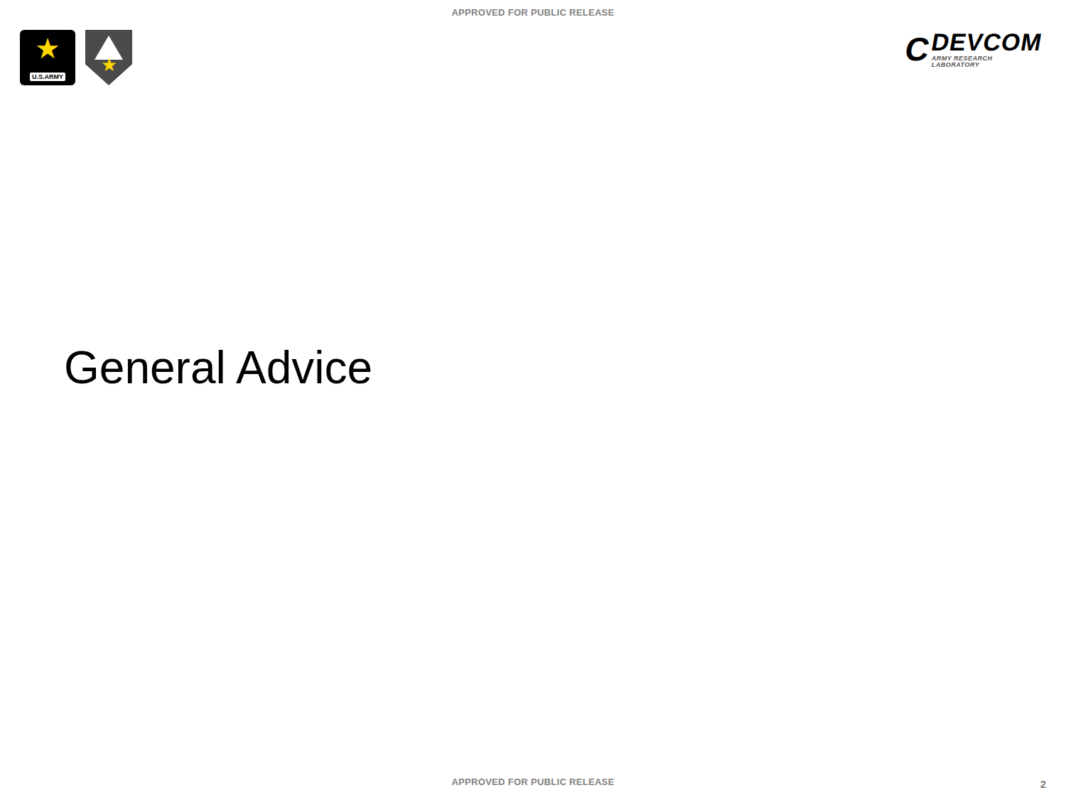APPROVED FOR PUBLIC RELEASE
★
U.S.ARMY
★
C
DEVCOM
ARMY RESEARCH
LABORATORY
General Advice
APPROVED FOR PUBLIC RELEASE
2